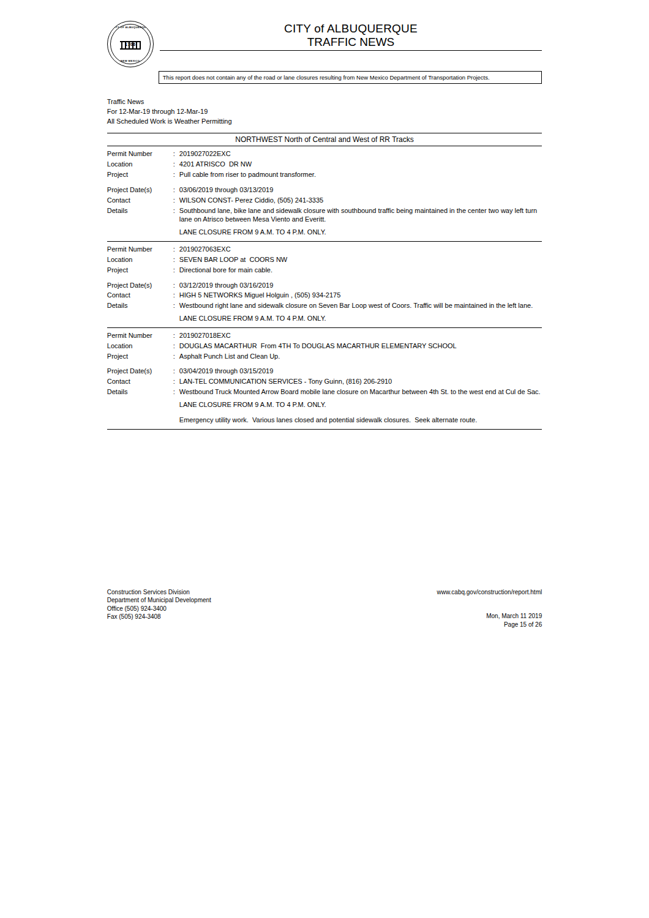CITY OF ALBUQUERQUE
1706
NEW MEXICO
CITY of ALBUQUERQUE
TRAFFIC NEWS
This report does not contain any of the road or lane closures resulting from New Mexico Department of Transportation Projects.
Traffic News
For 12-Mar-19 through 12-Mar-19
All Scheduled Work is Weather Permitting
NORTHWEST North of Central and West of RR Tracks
| Permit Number | : | 2019027022EXC |
| Location | : | 4201 ATRISCO DR NW |
| Project | : | Pull cable from riser to padmount transformer. |
| Project Date(s) | : | 03/06/2019 through 03/13/2019 |
| Contact | : | WILSON CONST- Perez Ciddio, (505) 241-3335 |
| Details | : | Southbound lane, bike lane and sidewalk closure with southbound traffic being maintained in the center two way left turn lane on Atrisco between Mesa Viento and Everitt. LANE CLOSURE FROM 9 A.M. TO 4 P.M. ONLY. |
| Permit Number | : | 2019027063EXC |
| Location | : | SEVEN BAR LOOP at COORS NW |
| Project | : | Directional bore for main cable. |
| Project Date(s) | : | 03/12/2019 through 03/16/2019 |
| Contact | : | HIGH 5 NETWORKS Miguel Holguin , (505) 934-2175 |
| Details | : | Westbound right lane and sidewalk closure on Seven Bar Loop west of Coors. Traffic will be maintained in the left lane. LANE CLOSURE FROM 9 A.M. TO 4 P.M. ONLY. |
| Permit Number | : | 2019027018EXC |
| Location | : | DOUGLAS MACARTHUR From 4TH To DOUGLAS MACARTHUR ELEMENTARY SCHOOL |
| Project | : | Asphalt Punch List and Clean Up. |
| Project Date(s) | : | 03/04/2019 through 03/15/2019 |
| Contact | : | LAN-TEL COMMUNICATION SERVICES - Tony Guinn, (816) 206-2910 |
| Details | : | Westbound Truck Mounted Arrow Board mobile lane closure on Macarthur between 4th St. to the west end at Cul de Sac. LANE CLOSURE FROM 9 A.M. TO 4 P.M. ONLY. Emergency utility work. Various lanes closed and potential sidewalk closures. Seek alternate route. |
Construction Services Division
Department of Municipal Development
Office (505) 924-3400
Fax (505) 924-3408
www.cabq.gov/construction/report.html
Mon, March 11 2019
Page 15 of 26